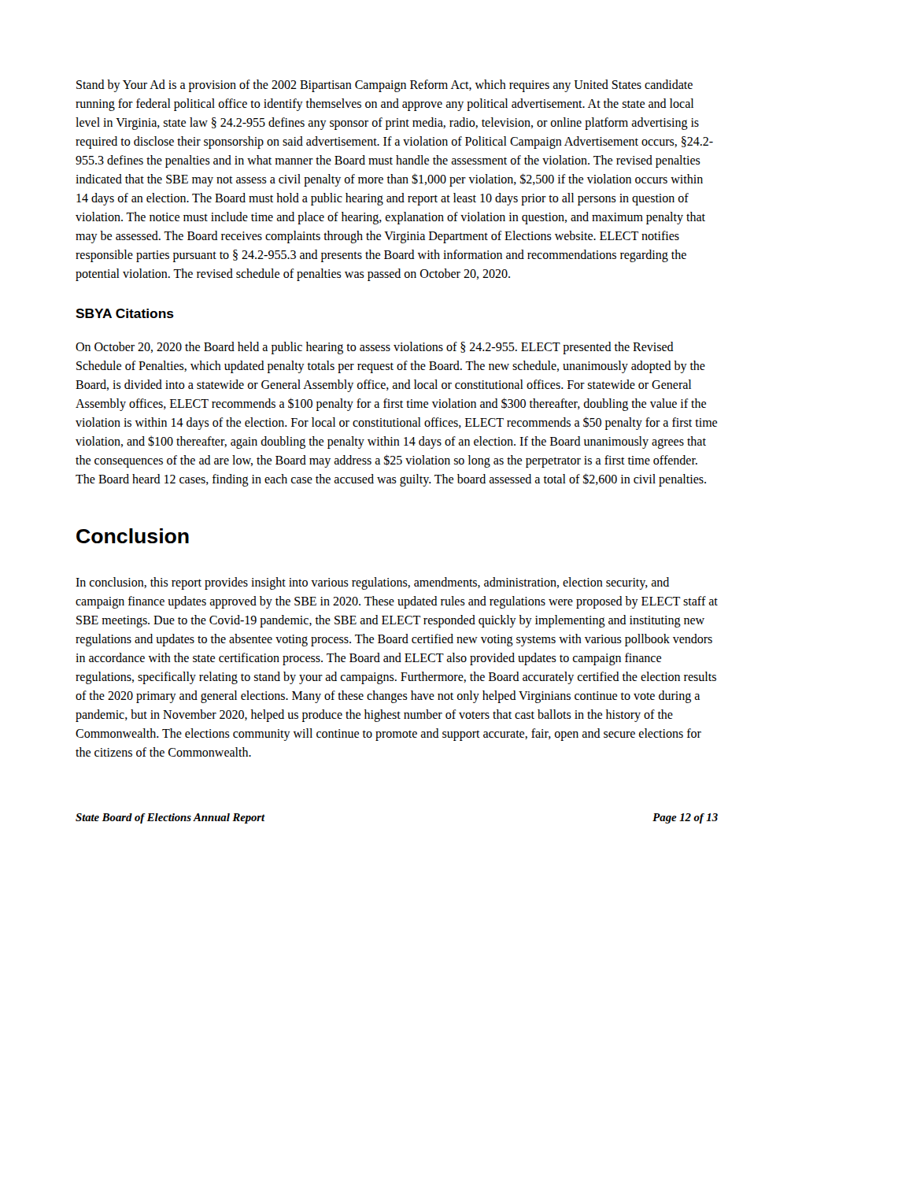Stand by Your Ad is a provision of the 2002 Bipartisan Campaign Reform Act, which requires any United States candidate running for federal political office to identify themselves on and approve any political advertisement. At the state and local level in Virginia, state law § 24.2-955 defines any sponsor of print media, radio, television, or online platform advertising is required to disclose their sponsorship on said advertisement. If a violation of Political Campaign Advertisement occurs, §24.2-955.3 defines the penalties and in what manner the Board must handle the assessment of the violation. The revised penalties indicated that the SBE may not assess a civil penalty of more than $1,000 per violation, $2,500 if the violation occurs within 14 days of an election. The Board must hold a public hearing and report at least 10 days prior to all persons in question of violation. The notice must include time and place of hearing, explanation of violation in question, and maximum penalty that may be assessed. The Board receives complaints through the Virginia Department of Elections website. ELECT notifies responsible parties pursuant to § 24.2-955.3 and presents the Board with information and recommendations regarding the potential violation. The revised schedule of penalties was passed on October 20, 2020.
SBYA Citations
On October 20, 2020 the Board held a public hearing to assess violations of § 24.2-955. ELECT presented the Revised Schedule of Penalties, which updated penalty totals per request of the Board. The new schedule, unanimously adopted by the Board, is divided into a statewide or General Assembly office, and local or constitutional offices. For statewide or General Assembly offices, ELECT recommends a $100 penalty for a first time violation and $300 thereafter, doubling the value if the violation is within 14 days of the election. For local or constitutional offices, ELECT recommends a $50 penalty for a first time violation, and $100 thereafter, again doubling the penalty within 14 days of an election. If the Board unanimously agrees that the consequences of the ad are low, the Board may address a $25 violation so long as the perpetrator is a first time offender. The Board heard 12 cases, finding in each case the accused was guilty. The board assessed a total of $2,600 in civil penalties.
Conclusion
In conclusion, this report provides insight into various regulations, amendments, administration, election security, and campaign finance updates approved by the SBE in 2020. These updated rules and regulations were proposed by ELECT staff at SBE meetings. Due to the Covid-19 pandemic, the SBE and ELECT responded quickly by implementing and instituting new regulations and updates to the absentee voting process. The Board certified new voting systems with various pollbook vendors in accordance with the state certification process. The Board and ELECT also provided updates to campaign finance regulations, specifically relating to stand by your ad campaigns. Furthermore, the Board accurately certified the election results of the 2020 primary and general elections. Many of these changes have not only helped Virginians continue to vote during a pandemic, but in November 2020, helped us produce the highest number of voters that cast ballots in the history of the Commonwealth. The elections community will continue to promote and support accurate, fair, open and secure elections for the citizens of the Commonwealth.
State Board of Elections Annual Report Page 12 of 13